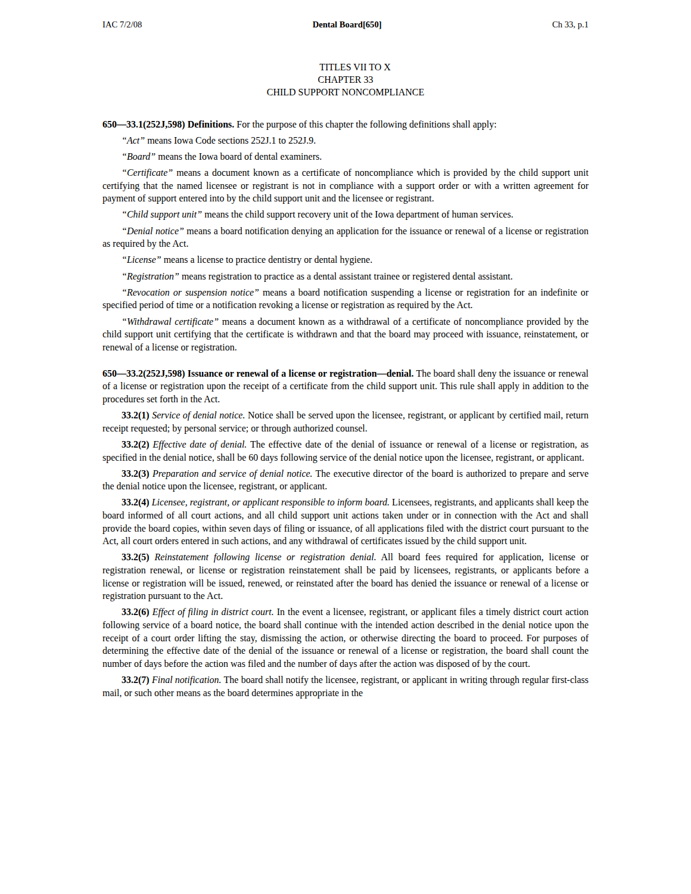IAC 7/2/08 Dental Board[650] Ch 33, p.1
TITLES VII TO X
CHAPTER 33
CHILD SUPPORT NONCOMPLIANCE
650—33.1(252J,598) Definitions. For the purpose of this chapter the following definitions shall apply:
“Act” means Iowa Code sections 252J.1 to 252J.9.
“Board” means the Iowa board of dental examiners.
“Certificate” means a document known as a certificate of noncompliance which is provided by the child support unit certifying that the named licensee or registrant is not in compliance with a support order or with a written agreement for payment of support entered into by the child support unit and the licensee or registrant.
“Child support unit” means the child support recovery unit of the Iowa department of human services.
“Denial notice” means a board notification denying an application for the issuance or renewal of a license or registration as required by the Act.
“License” means a license to practice dentistry or dental hygiene.
“Registration” means registration to practice as a dental assistant trainee or registered dental assistant.
“Revocation or suspension notice” means a board notification suspending a license or registration for an indefinite or specified period of time or a notification revoking a license or registration as required by the Act.
“Withdrawal certificate” means a document known as a withdrawal of a certificate of noncompliance provided by the child support unit certifying that the certificate is withdrawn and that the board may proceed with issuance, reinstatement, or renewal of a license or registration.
650—33.2(252J,598) Issuance or renewal of a license or registration—denial. The board shall deny the issuance or renewal of a license or registration upon the receipt of a certificate from the child support unit. This rule shall apply in addition to the procedures set forth in the Act.
33.2(1) Service of denial notice. Notice shall be served upon the licensee, registrant, or applicant by certified mail, return receipt requested; by personal service; or through authorized counsel.
33.2(2) Effective date of denial. The effective date of the denial of issuance or renewal of a license or registration, as specified in the denial notice, shall be 60 days following service of the denial notice upon the licensee, registrant, or applicant.
33.2(3) Preparation and service of denial notice. The executive director of the board is authorized to prepare and serve the denial notice upon the licensee, registrant, or applicant.
33.2(4) Licensee, registrant, or applicant responsible to inform board. Licensees, registrants, and applicants shall keep the board informed of all court actions, and all child support unit actions taken under or in connection with the Act and shall provide the board copies, within seven days of filing or issuance, of all applications filed with the district court pursuant to the Act, all court orders entered in such actions, and any withdrawal of certificates issued by the child support unit.
33.2(5) Reinstatement following license or registration denial. All board fees required for application, license or registration renewal, or license or registration reinstatement shall be paid by licensees, registrants, or applicants before a license or registration will be issued, renewed, or reinstated after the board has denied the issuance or renewal of a license or registration pursuant to the Act.
33.2(6) Effect of filing in district court. In the event a licensee, registrant, or applicant files a timely district court action following service of a board notice, the board shall continue with the intended action described in the denial notice upon the receipt of a court order lifting the stay, dismissing the action, or otherwise directing the board to proceed. For purposes of determining the effective date of the denial of the issuance or renewal of a license or registration, the board shall count the number of days before the action was filed and the number of days after the action was disposed of by the court.
33.2(7) Final notification. The board shall notify the licensee, registrant, or applicant in writing through regular first-class mail, or such other means as the board determines appropriate in the